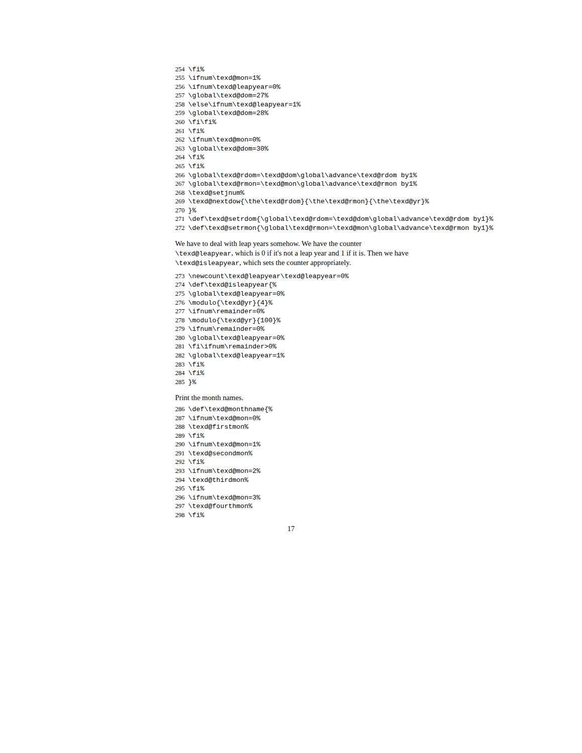254\fi%
255\ifnum\texd@mon=1%
256\ifnum\texd@leapyear=0%
257\global\texd@dom=27%
258\else\ifnum\texd@leapyear=1%
259\global\texd@dom=28%
260\fi\fi%
261\fi%
262\ifnum\texd@mon=0%
263\global\texd@dom=30%
264\fi%
265\fi%
266\global\texd@rdom=\texd@dom\global\advance\texd@rdom by1%
267\global\texd@rmon=\texd@mon\global\advance\texd@rmon by1%
268\texd@setjnum%
269\texd@nextdow{\the\texd@rdom}{\the\texd@rmon}{\the\texd@yr}%
270}%
271\def\texd@setrdom{\global\texd@rdom=\texd@dom\global\advance\texd@rdom by1}%
272\def\texd@setrmon{\global\texd@rmon=\texd@mon\global\advance\texd@rmon by1}%
We have to deal with leap years somehow. We have the counter \texd@leapyear, which is 0 if it's not a leap year and 1 if it is. Then we have \texd@isleapyear, which sets the counter appropriately.
273\newcount\texd@leapyear\texd@leapyear=0%
274\def\texd@isleapyear{%
275\global\texd@leapyear=0%
276\modulo{\texd@yr}{4}%
277\ifnum\remainder=0%
278\modulo{\texd@yr}{100}%
279\ifnum\remainder=0%
280\global\texd@leapyear=0%
281\fi\ifnum\remainder>0%
282\global\texd@leapyear=1%
283\fi%
284\fi%
285}%
Print the month names.
286\def\texd@monthname{%
287\ifnum\texd@mon=0%
288\texd@firstmon%
289\fi%
290\ifnum\texd@mon=1%
291\texd@secondmon%
292\fi%
293\ifnum\texd@mon=2%
294\texd@thirdmon%
295\fi%
296\ifnum\texd@mon=3%
297\texd@fourthmon%
298\fi%
17